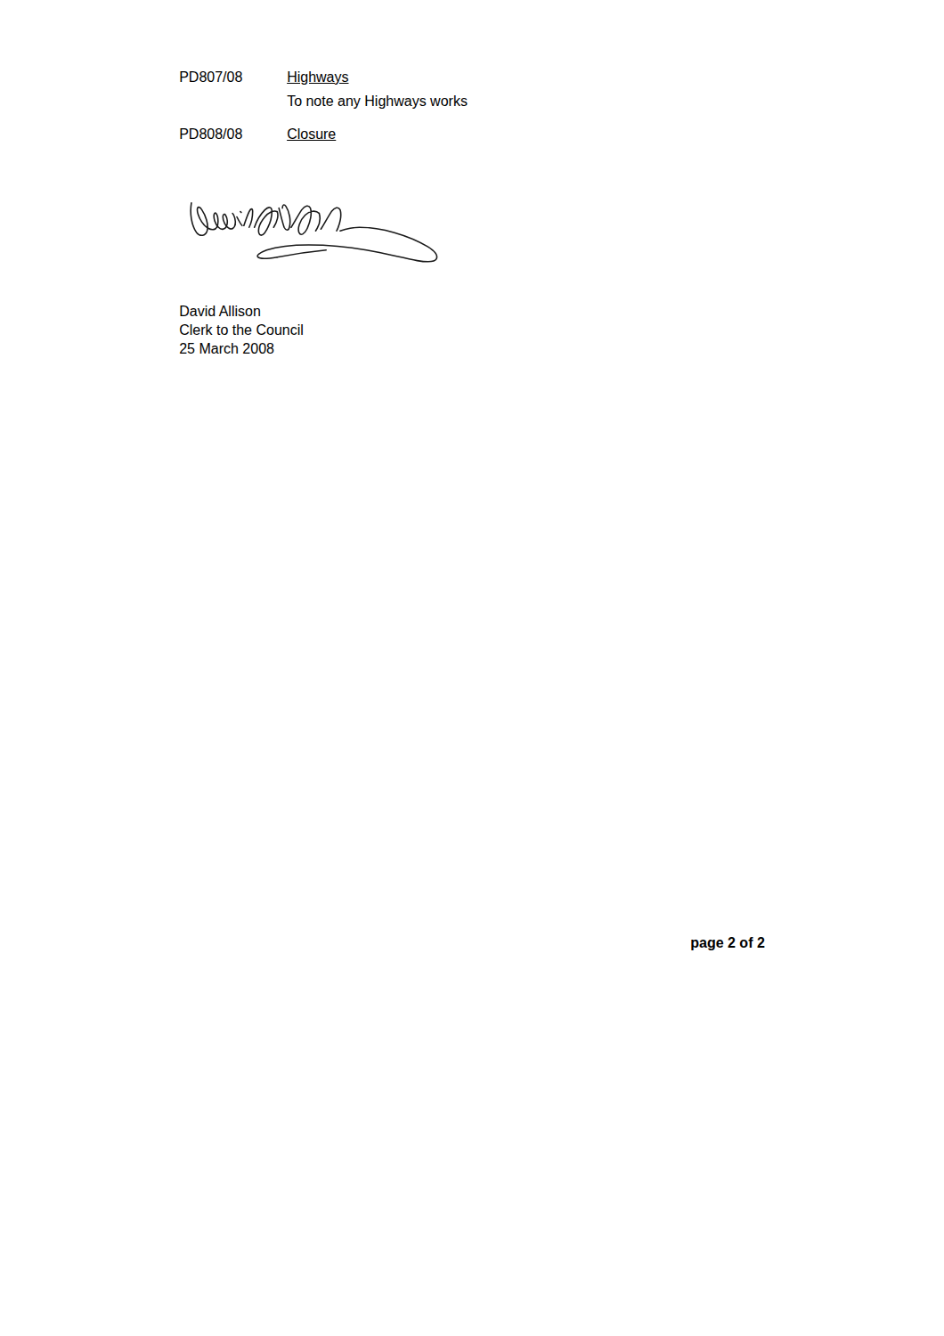PD807/08
Highways
To note any Highways works
PD808/08
Closure
David Allison
Clerk to the Council
25 March 2008
page 2 of 2